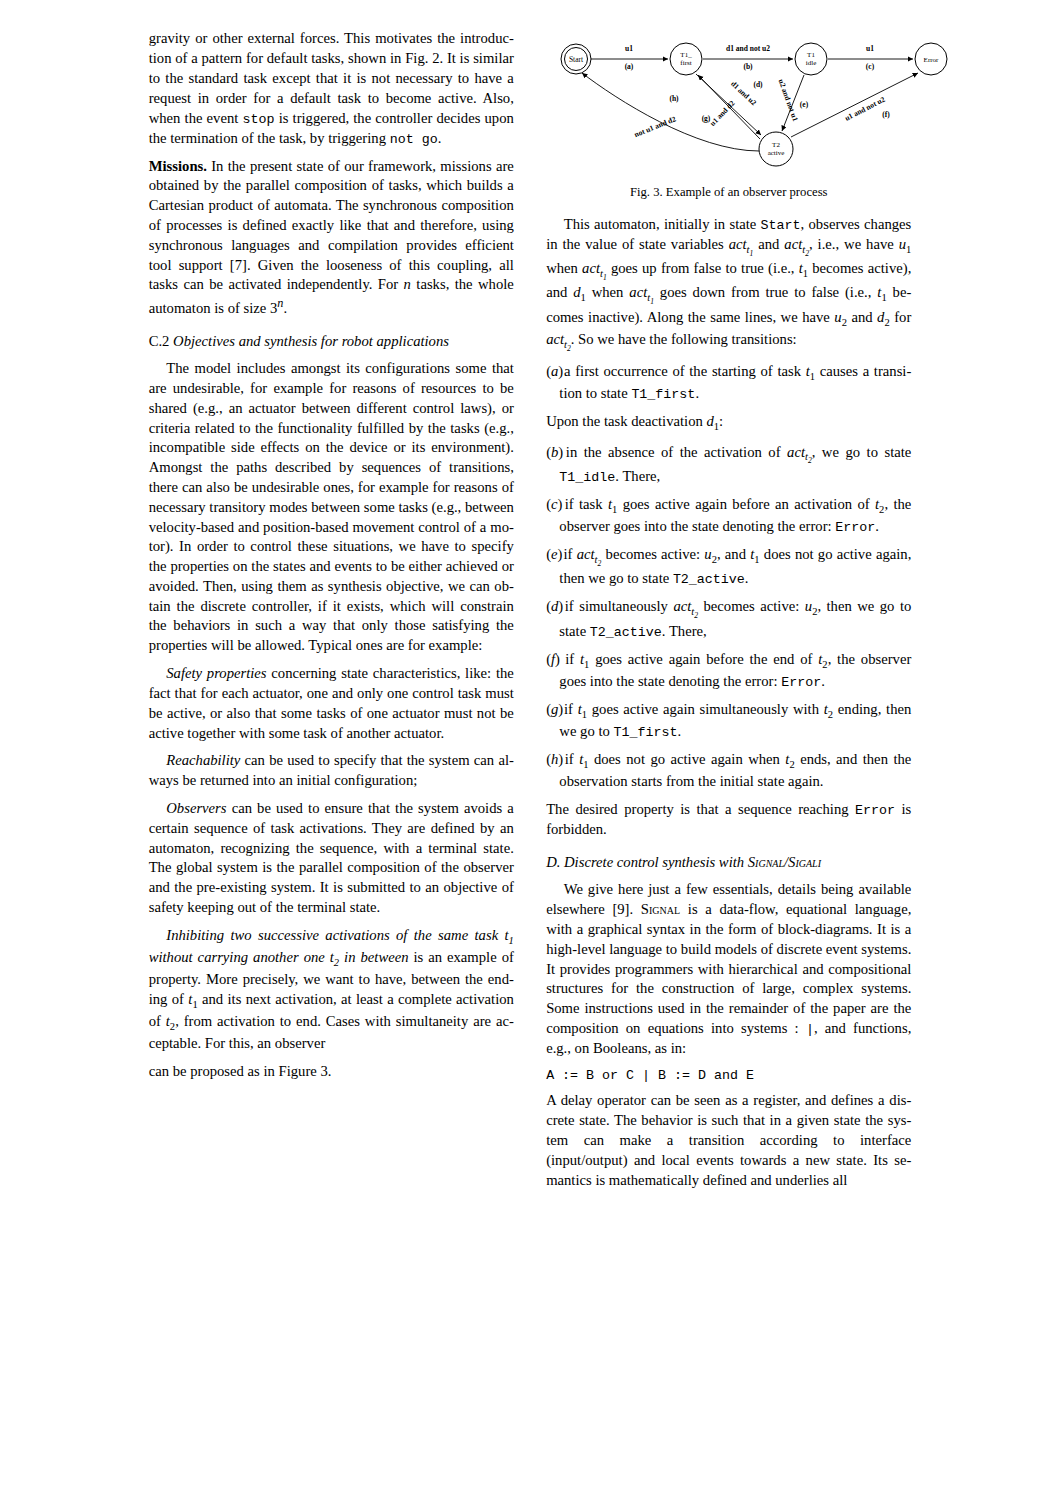gravity or other external forces. This motivates the introduction of a pattern for default tasks, shown in Fig. 2. It is similar to the standard task except that it is not necessary to have a request in order for a default task to become active. Also, when the event stop is triggered, the controller decides upon the termination of the task, by triggering not go.
Missions. In the present state of our framework, missions are obtained by the parallel composition of tasks, which builds a Cartesian product of automata. The synchronous composition of processes is defined exactly like that and therefore, using synchronous languages and compilation provides efficient tool support [7]. Given the looseness of this coupling, all tasks can be activated independently. For n tasks, the whole automaton is of size 3n.
C.2 Objectives and synthesis for robot applications
The model includes amongst its configurations some that are undesirable, for example for reasons of resources to be shared (e.g., an actuator between different control laws), or criteria related to the functionality fulfilled by the tasks (e.g., incompatible side effects on the device or its environment). Amongst the paths described by sequences of transitions, there can also be undesirable ones, for example for reasons of necessary transitory modes between some tasks (e.g., between velocity-based and position-based movement control of a motor). In order to control these situations, we have to specify the properties on the states and events to be either achieved or avoided. Then, using them as synthesis objective, we can obtain the discrete controller, if it exists, which will constrain the behaviors in such a way that only those satisfying the properties will be allowed. Typical ones are for example:
Safety properties concerning state characteristics, like: the fact that for each actuator, one and only one control task must be active, or also that some tasks of one actuator must not be active together with some task of another actuator.
Reachability can be used to specify that the system can always be returned into an initial configuration;
Observers can be used to ensure that the system avoids a certain sequence of task activations. They are defined by an automaton, recognizing the sequence, with a terminal state. The global system is the parallel composition of the observer and the pre-existing system. It is submitted to an objective of safety keeping out of the terminal state.
Inhibiting two successive activations of the same task t1 without carrying another one t2 in between is an example of property. More precisely, we want to have, between the ending of t1 and its next activation, at least a complete activation of t2, from activation to end. Cases with simultaneity are acceptable. For this, an observer
can be proposed as in Figure 3.
Start T1_ first T1 idle Error T2 active u1 (a) d1 and not u2 (b) u1 (c) d1 and u2 (d) u2 and not u1 (e) u1 and not u2 (f) u1 and d2 (g) not u1 and d2 (h)
Fig. 3. Example of an observer process
This automaton, initially in state Start, observes changes in the value of state variables actt1 and actt2, i.e., we have u1 when actt1 goes up from false to true (i.e., t1 becomes active), and d1 when actt1 goes down from true to false (i.e., t1 becomes inactive). Along the same lines, we have u2 and d2 for actt2. So we have the following transitions:
(a) a first occurrence of the starting of task t1 causes a transition to state T1_first.
Upon the task deactivation d1:
(b) in the absence of the activation of actt2, we go to state T1_idle. There,
(c) if task t1 goes active again before an activation of t2, the observer goes into the state denoting the error: Error.
(e) if actt2 becomes active: u2, and t1 does not go active again, then we go to state T2_active.
(d) if simultaneously actt2 becomes active: u2, then we go to state T2_active. There,
(f) if t1 goes active again before the end of t2, the observer goes into the state denoting the error: Error.
(g) if t1 goes active again simultaneously with t2 ending, then we go to T1_first.
(h) if t1 does not go active again when t2 ends, and then the observation starts from the initial state again.
The desired property is that a sequence reaching Error is forbidden.
D. Discrete control synthesis with Signal/Sigali
We give here just a few essentials, details being available elsewhere [9]. Signal is a data-flow, equational language, with a graphical syntax in the form of block-diagrams. It is a high-level language to build models of discrete event systems. It provides programmers with hierarchical and compositional structures for the construction of large, complex systems. Some instructions used in the remainder of the paper are the composition on equations into systems : |, and functions, e.g., on Booleans, as in:
A := B or C | B := D and E
A delay operator can be seen as a register, and defines a discrete state. The behavior is such that in a given state the system can make a transition according to interface (input/output) and local events towards a new state. Its semantics is mathematically defined and underlies all